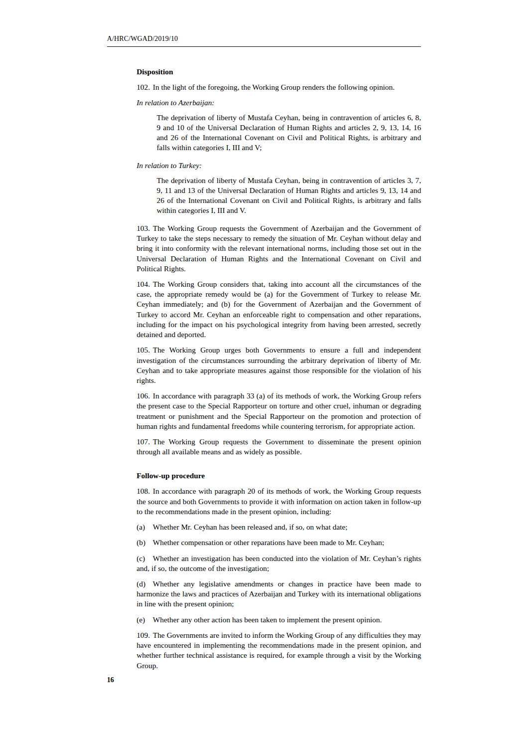A/HRC/WGAD/2019/10
Disposition
102. In the light of the foregoing, the Working Group renders the following opinion.
In relation to Azerbaijan:
The deprivation of liberty of Mustafa Ceyhan, being in contravention of articles 6, 8, 9 and 10 of the Universal Declaration of Human Rights and articles 2, 9, 13, 14, 16 and 26 of the International Covenant on Civil and Political Rights, is arbitrary and falls within categories I, III and V;
In relation to Turkey:
The deprivation of liberty of Mustafa Ceyhan, being in contravention of articles 3, 7, 9, 11 and 13 of the Universal Declaration of Human Rights and articles 9, 13, 14 and 26 of the International Covenant on Civil and Political Rights, is arbitrary and falls within categories I, III and V.
103. The Working Group requests the Government of Azerbaijan and the Government of Turkey to take the steps necessary to remedy the situation of Mr. Ceyhan without delay and bring it into conformity with the relevant international norms, including those set out in the Universal Declaration of Human Rights and the International Covenant on Civil and Political Rights.
104. The Working Group considers that, taking into account all the circumstances of the case, the appropriate remedy would be (a) for the Government of Turkey to release Mr. Ceyhan immediately; and (b) for the Government of Azerbaijan and the Government of Turkey to accord Mr. Ceyhan an enforceable right to compensation and other reparations, including for the impact on his psychological integrity from having been arrested, secretly detained and deported.
105. The Working Group urges both Governments to ensure a full and independent investigation of the circumstances surrounding the arbitrary deprivation of liberty of Mr. Ceyhan and to take appropriate measures against those responsible for the violation of his rights.
106. In accordance with paragraph 33 (a) of its methods of work, the Working Group refers the present case to the Special Rapporteur on torture and other cruel, inhuman or degrading treatment or punishment and the Special Rapporteur on the promotion and protection of human rights and fundamental freedoms while countering terrorism, for appropriate action.
107. The Working Group requests the Government to disseminate the present opinion through all available means and as widely as possible.
Follow-up procedure
108. In accordance with paragraph 20 of its methods of work, the Working Group requests the source and both Governments to provide it with information on action taken in follow-up to the recommendations made in the present opinion, including:
(a) Whether Mr. Ceyhan has been released and, if so, on what date;
(b) Whether compensation or other reparations have been made to Mr. Ceyhan;
(c) Whether an investigation has been conducted into the violation of Mr. Ceyhan’s rights and, if so, the outcome of the investigation;
(d) Whether any legislative amendments or changes in practice have been made to harmonize the laws and practices of Azerbaijan and Turkey with its international obligations in line with the present opinion;
(e) Whether any other action has been taken to implement the present opinion.
109. The Governments are invited to inform the Working Group of any difficulties they may have encountered in implementing the recommendations made in the present opinion, and whether further technical assistance is required, for example through a visit by the Working Group.
16